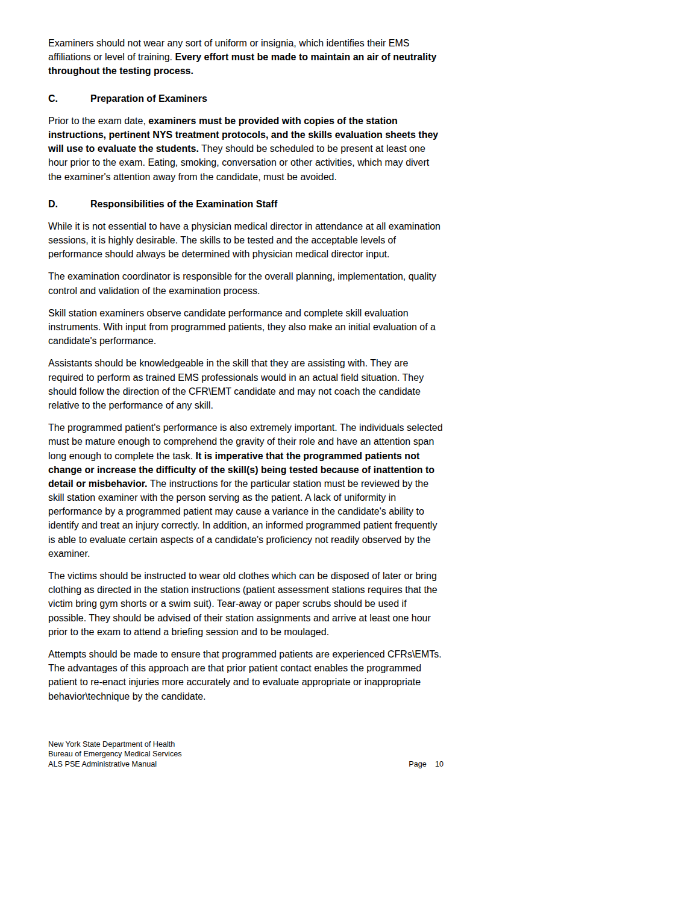Examiners should not wear any sort of uniform or insignia, which identifies their EMS affiliations or level of training. Every effort must be made to maintain an air of neutrality throughout the testing process.
C. Preparation of Examiners
Prior to the exam date, examiners must be provided with copies of the station instructions, pertinent NYS treatment protocols, and the skills evaluation sheets they will use to evaluate the students. They should be scheduled to be present at least one hour prior to the exam. Eating, smoking, conversation or other activities, which may divert the examiner's attention away from the candidate, must be avoided.
D. Responsibilities of the Examination Staff
While it is not essential to have a physician medical director in attendance at all examination sessions, it is highly desirable. The skills to be tested and the acceptable levels of performance should always be determined with physician medical director input.
The examination coordinator is responsible for the overall planning, implementation, quality control and validation of the examination process.
Skill station examiners observe candidate performance and complete skill evaluation instruments. With input from programmed patients, they also make an initial evaluation of a candidate's performance.
Assistants should be knowledgeable in the skill that they are assisting with. They are required to perform as trained EMS professionals would in an actual field situation. They should follow the direction of the CFR\EMT candidate and may not coach the candidate relative to the performance of any skill.
The programmed patient's performance is also extremely important. The individuals selected must be mature enough to comprehend the gravity of their role and have an attention span long enough to complete the task. It is imperative that the programmed patients not change or increase the difficulty of the skill(s) being tested because of inattention to detail or misbehavior. The instructions for the particular station must be reviewed by the skill station examiner with the person serving as the patient. A lack of uniformity in performance by a programmed patient may cause a variance in the candidate's ability to identify and treat an injury correctly. In addition, an informed programmed patient frequently is able to evaluate certain aspects of a candidate's proficiency not readily observed by the examiner.
The victims should be instructed to wear old clothes which can be disposed of later or bring clothing as directed in the station instructions (patient assessment stations requires that the victim bring gym shorts or a swim suit). Tear-away or paper scrubs should be used if possible. They should be advised of their station assignments and arrive at least one hour prior to the exam to attend a briefing session and to be moulaged.
Attempts should be made to ensure that programmed patients are experienced CFRs\EMTs. The advantages of this approach are that prior patient contact enables the programmed patient to re-enact injuries more accurately and to evaluate appropriate or inappropriate behavior\technique by the candidate.
New York State Department of Health
Bureau of Emergency Medical Services
ALS PSE Administrative Manual Page 10